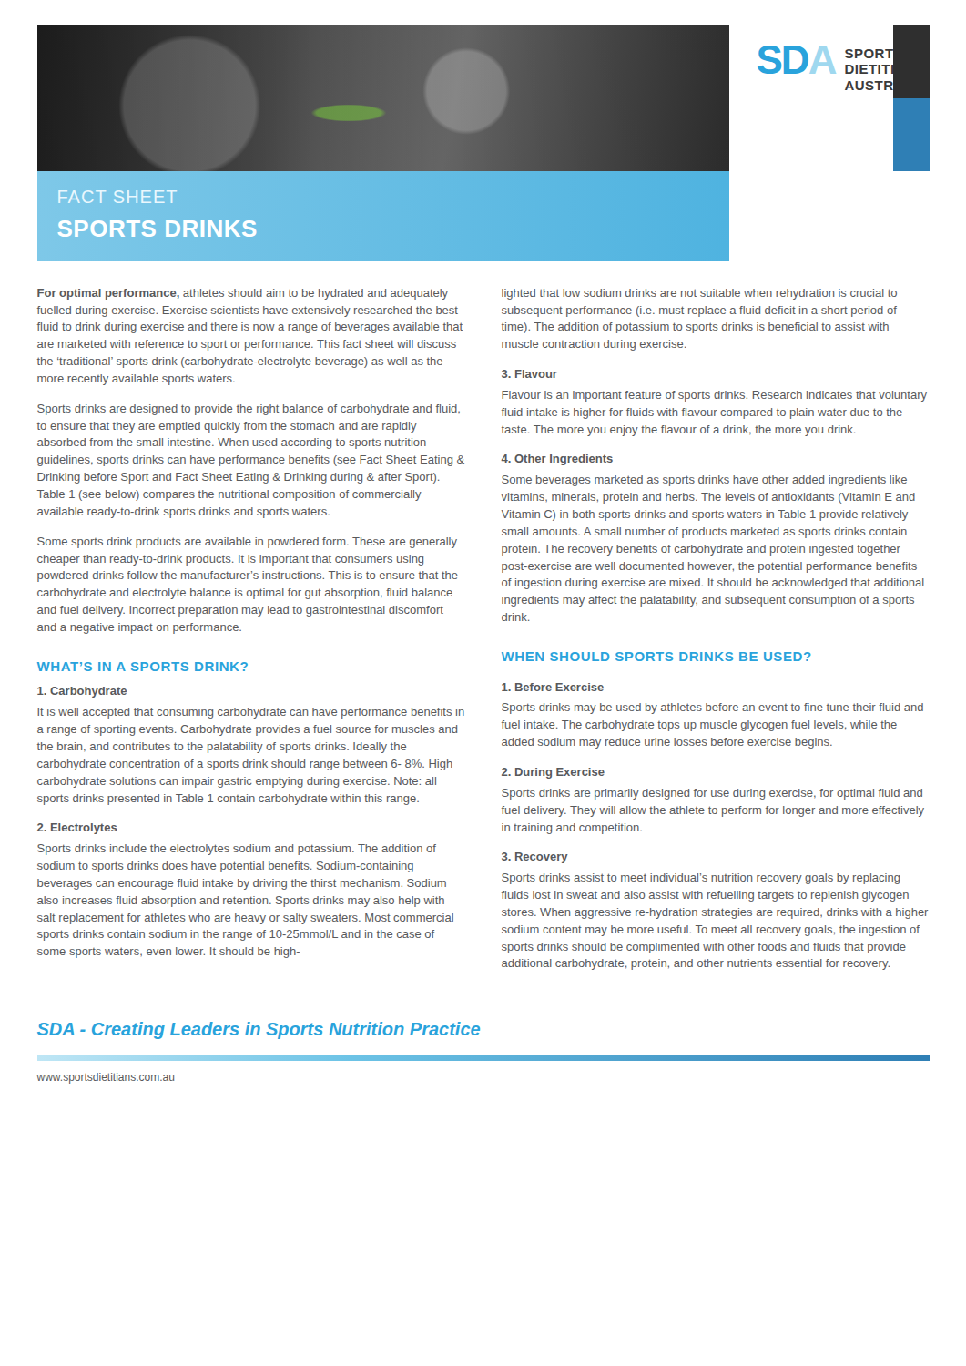SDA
SPORTS DIETITIANS AUSTRALIA
Fact Sheet
Sports Drinks
For optimal performance, athletes should aim to be hydrated and adequately fuelled during exercise. Exercise scientists have extensively researched the best fluid to drink during exercise and there is now a range of beverages available that are marketed with reference to sport or performance. This fact sheet will discuss the ‘traditional’ sports drink (carbohydrate-electrolyte beverage) as well as the more recently available sports waters.
Sports drinks are designed to provide the right balance of carbohydrate and fluid, to ensure that they are emptied quickly from the stomach and are rapidly absorbed from the small intestine. When used according to sports nutrition guidelines, sports drinks can have performance benefits (see Fact Sheet Eating & Drinking before Sport and Fact Sheet Eating & Drinking during & after Sport). Table 1 (see below) compares the nutritional composition of commercially available ready-to-drink sports drinks and sports waters.
Some sports drink products are available in powdered form. These are generally cheaper than ready-to-drink products. It is important that consumers using powdered drinks follow the manufacturer’s instructions. This is to ensure that the carbohydrate and electrolyte balance is optimal for gut absorption, fluid balance and fuel delivery. Incorrect preparation may lead to gastrointestinal discomfort and a negative impact on performance.
What’s in a Sports Drink?
1. Carbohydrate
It is well accepted that consuming carbohydrate can have performance benefits in a range of sporting events. Carbohydrate provides a fuel source for muscles and the brain, and contributes to the palatability of sports drinks. Ideally the carbohydrate concentration of a sports drink should range between 6- 8%. High carbohydrate solutions can impair gastric emptying during exercise. Note: all sports drinks presented in Table 1 contain carbohydrate within this range.
2. Electrolytes
Sports drinks include the electrolytes sodium and potassium. The addition of sodium to sports drinks does have potential benefits. Sodium-containing beverages can encourage fluid intake by driving the thirst mechanism. Sodium also increases fluid absorption and retention. Sports drinks may also help with salt replacement for athletes who are heavy or salty sweaters. Most commercial sports drinks contain sodium in the range of 10-25mmol/L and in the case of some sports waters, even lower. It should be high-
lighted that low sodium drinks are not suitable when rehydration is crucial to subsequent performance (i.e. must replace a fluid deficit in a short period of time). The addition of potassium to sports drinks is beneficial to assist with muscle contraction during exercise.
3. Flavour
Flavour is an important feature of sports drinks. Research indicates that voluntary fluid intake is higher for fluids with flavour compared to plain water due to the taste. The more you enjoy the flavour of a drink, the more you drink.
4. Other Ingredients
Some beverages marketed as sports drinks have other added ingredients like vitamins, minerals, protein and herbs. The levels of antioxidants (Vitamin E and Vitamin C) in both sports drinks and sports waters in Table 1 provide relatively small amounts. A small number of products marketed as sports drinks contain protein. The recovery benefits of carbohydrate and protein ingested together post-exercise are well documented however, the potential performance benefits of ingestion during exercise are mixed. It should be acknowledged that additional ingredients may affect the palatability, and subsequent consumption of a sports drink.
When should Sports Drinks be used?
1. Before Exercise
Sports drinks may be used by athletes before an event to fine tune their fluid and fuel intake. The carbohydrate tops up muscle glycogen fuel levels, while the added sodium may reduce urine losses before exercise begins.
2. During Exercise
Sports drinks are primarily designed for use during exercise, for optimal fluid and fuel delivery. They will allow the athlete to perform for longer and more effectively in training and competition.
3. Recovery
Sports drinks assist to meet individual’s nutrition recovery goals by replacing fluids lost in sweat and also assist with refuelling targets to replenish glycogen stores. When aggressive re-hydration strategies are required, drinks with a higher sodium content may be more useful. To meet all recovery goals, the ingestion of sports drinks should be complimented with other foods and fluids that provide additional carbohydrate, protein, and other nutrients essential for recovery.
SDA - Creating Leaders in Sports Nutrition Practice
www.sportsdietitians.com.au